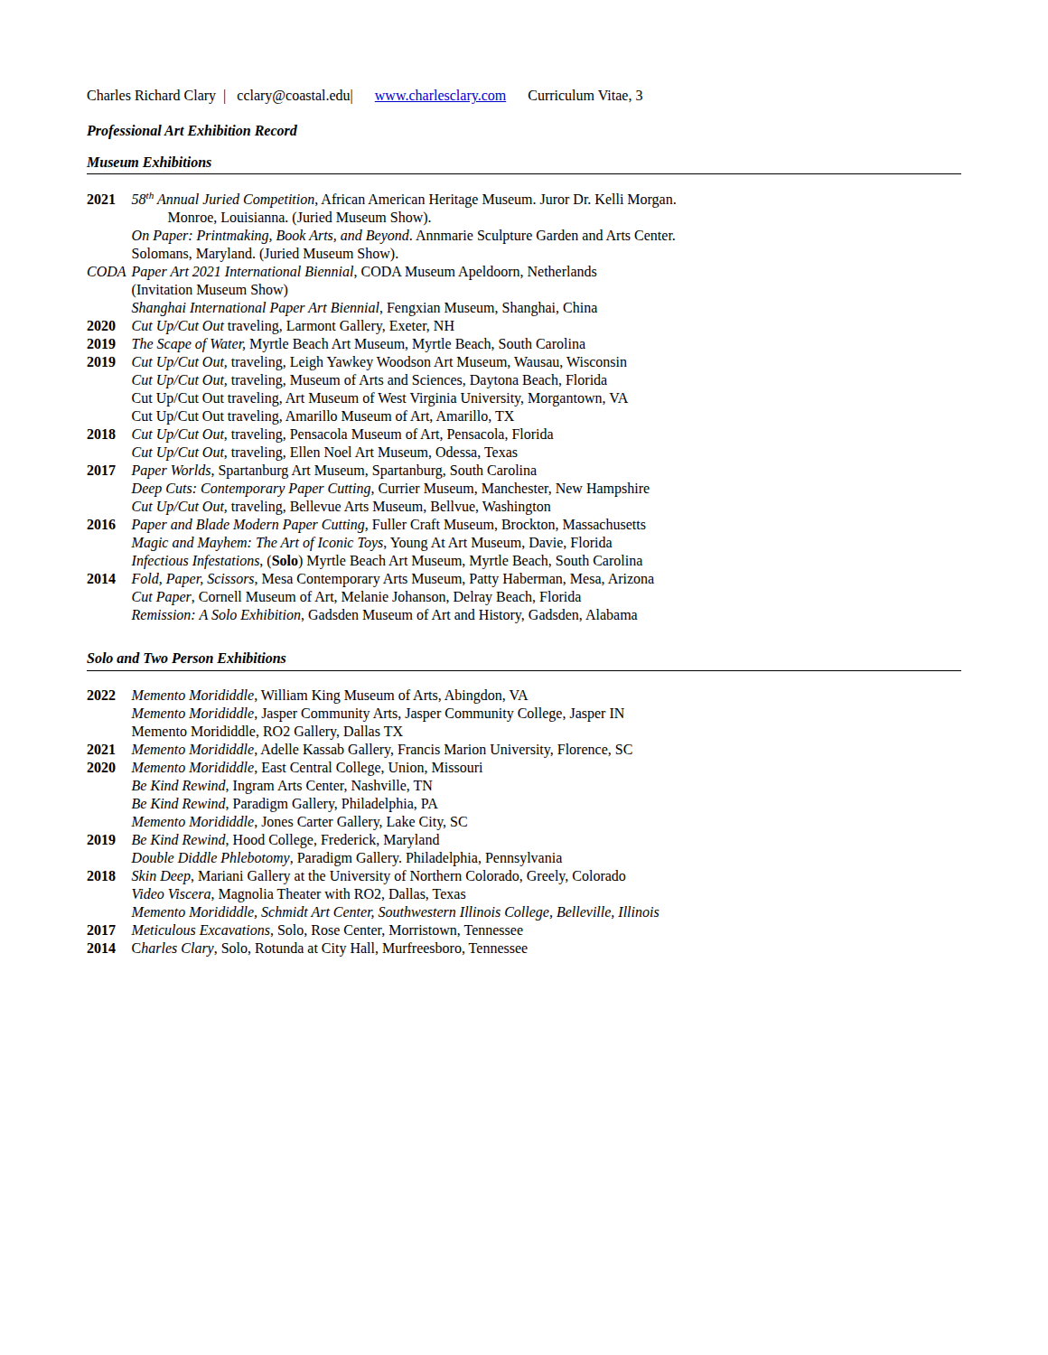Charles Richard Clary | cclary@coastal.edu| www.charlesclary.com Curriculum Vitae, 3
Professional Art Exhibition Record
Museum Exhibitions
2021
58th Annual Juried Competition, African American Heritage Museum. Juror Dr. Kelli Morgan.
Monroe, Louisianna. (Juried Museum Show).
On Paper: Printmaking, Book Arts, and Beyond. Annmarie Sculpture Garden and Arts Center.
Solomans, Maryland. (Juried Museum Show).
CODA
Paper Art 2021 International Biennial, CODA Museum Apeldoorn, Netherlands
(Invitation Museum Show)
Shanghai International Paper Art Biennial, Fengxian Museum, Shanghai, China
2020
Cut Up/Cut Out traveling, Larmont Gallery, Exeter, NH
2019
The Scape of Water, Myrtle Beach Art Museum, Myrtle Beach, South Carolina
2019
Cut Up/Cut Out, traveling, Leigh Yawkey Woodson Art Museum, Wausau, Wisconsin
Cut Up/Cut Out, traveling, Museum of Arts and Sciences, Daytona Beach, Florida
Cut Up/Cut Out traveling, Art Museum of West Virginia University, Morgantown, VA
Cut Up/Cut Out traveling, Amarillo Museum of Art, Amarillo, TX
2018
Cut Up/Cut Out, traveling, Pensacola Museum of Art, Pensacola, Florida
Cut Up/Cut Out, traveling, Ellen Noel Art Museum, Odessa, Texas
2017
Paper Worlds, Spartanburg Art Museum, Spartanburg, South Carolina
Deep Cuts: Contemporary Paper Cutting, Currier Museum, Manchester, New Hampshire
Cut Up/Cut Out, traveling, Bellevue Arts Museum, Bellvue, Washington
2016
Paper and Blade Modern Paper Cutting, Fuller Craft Museum, Brockton, Massachusetts
Magic and Mayhem: The Art of Iconic Toys, Young At Art Museum, Davie, Florida
Infectious Infestations, (Solo) Myrtle Beach Art Museum, Myrtle Beach, South Carolina
2014
Fold, Paper, Scissors, Mesa Contemporary Arts Museum, Patty Haberman, Mesa, Arizona
Cut Paper, Cornell Museum of Art, Melanie Johanson, Delray Beach, Florida
Remission: A Solo Exhibition, Gadsden Museum of Art and History, Gadsden, Alabama
Solo and Two Person Exhibitions
2022
Memento Morididdle, William King Museum of Arts, Abingdon, VA
Memento Morididdle, Jasper Community Arts, Jasper Community College, Jasper IN
Memento Morididdle, RO2 Gallery, Dallas TX
2021
Memento Morididdle, Adelle Kassab Gallery, Francis Marion University, Florence, SC
2020
Memento Morididdle, East Central College, Union, Missouri
Be Kind Rewind, Ingram Arts Center, Nashville, TN
Be Kind Rewind, Paradigm Gallery, Philadelphia, PA
Memento Morididdle, Jones Carter Gallery, Lake City, SC
2019
Be Kind Rewind, Hood College, Frederick, Maryland
Double Diddle Phlebotomy, Paradigm Gallery. Philadelphia, Pennsylvania
2018
Skin Deep, Mariani Gallery at the University of Northern Colorado, Greely, Colorado
Video Viscera, Magnolia Theater with RO2, Dallas, Texas
Memento Morididdle, Schmidt Art Center, Southwestern Illinois College, Belleville, Illinois
2017
Meticulous Excavations, Solo, Rose Center, Morristown, Tennessee
2014
Charles Clary, Solo, Rotunda at City Hall, Murfreesboro, Tennessee